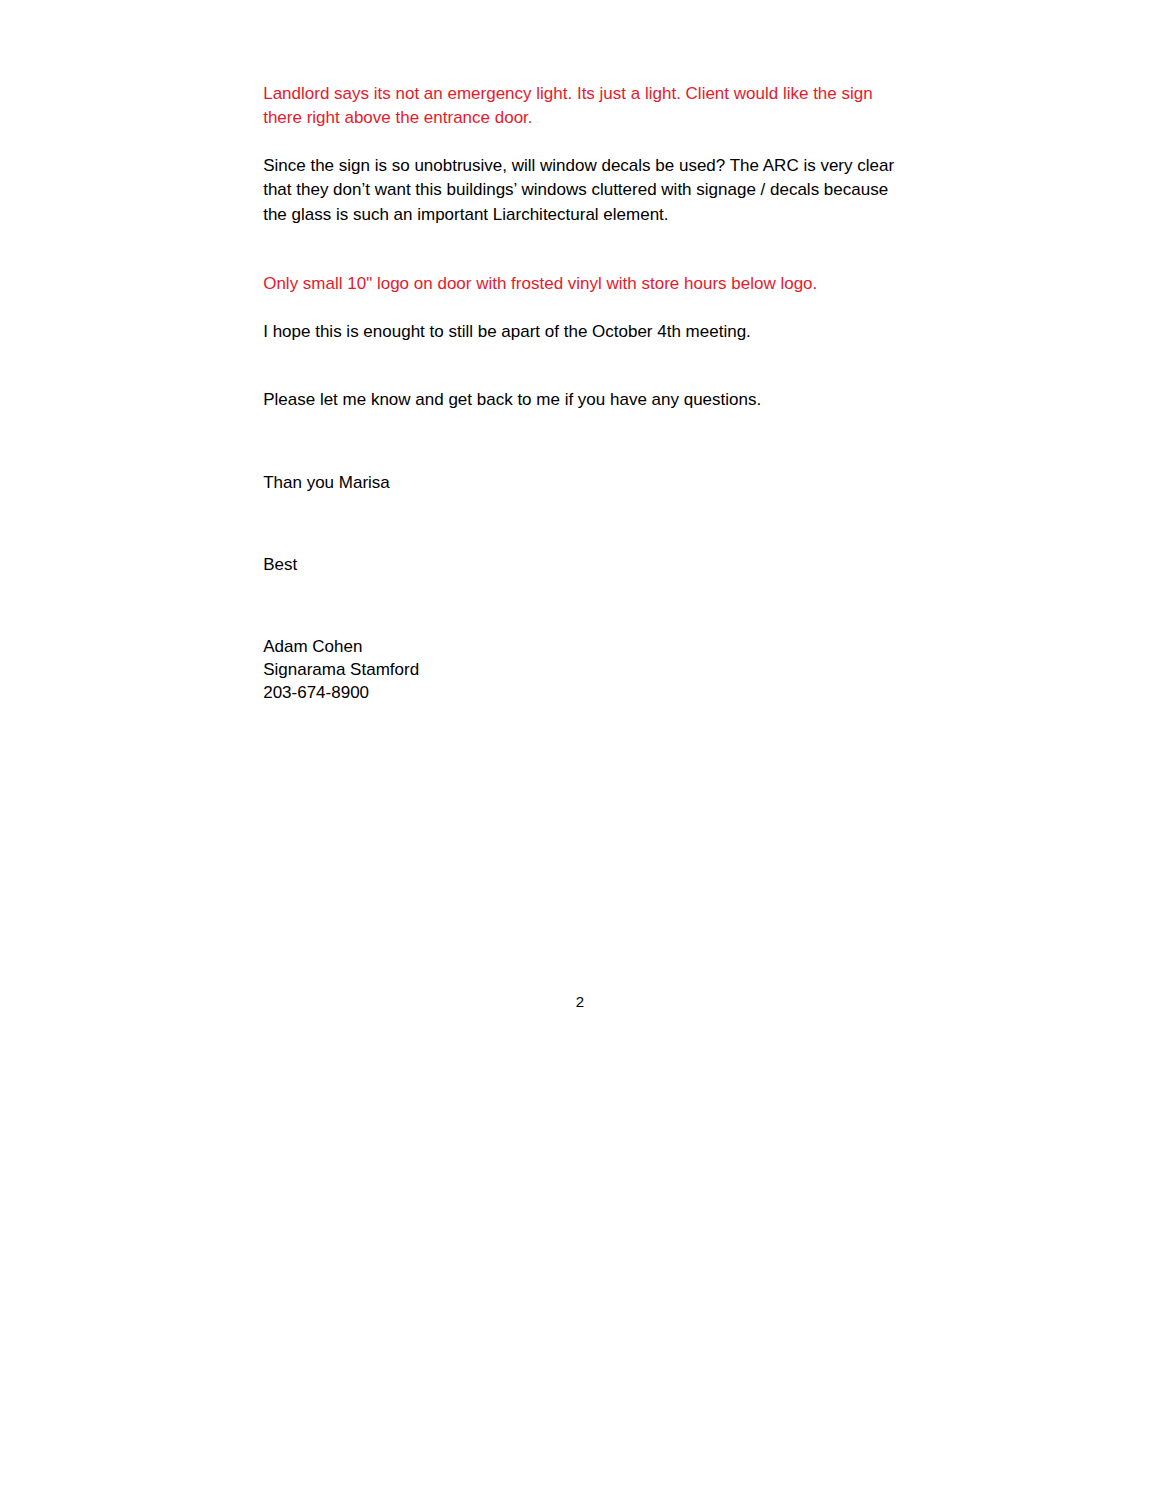Landlord says its not an emergency light. Its just a light. Client would like the sign there right above the entrance door.
Since the sign is so unobtrusive, will window decals be used? The ARC is very clear that they don’t want this buildings’ windows cluttered with signage / decals because the glass is such an important Liarchitectural element.
Only small 10" logo on door with frosted vinyl with store hours below logo.
I hope this is enought to still be apart of the October 4th meeting.
Please let me know and get back to me if you have any questions.
Than you Marisa
Best
Adam Cohen
Signarama Stamford
203-674-8900
2